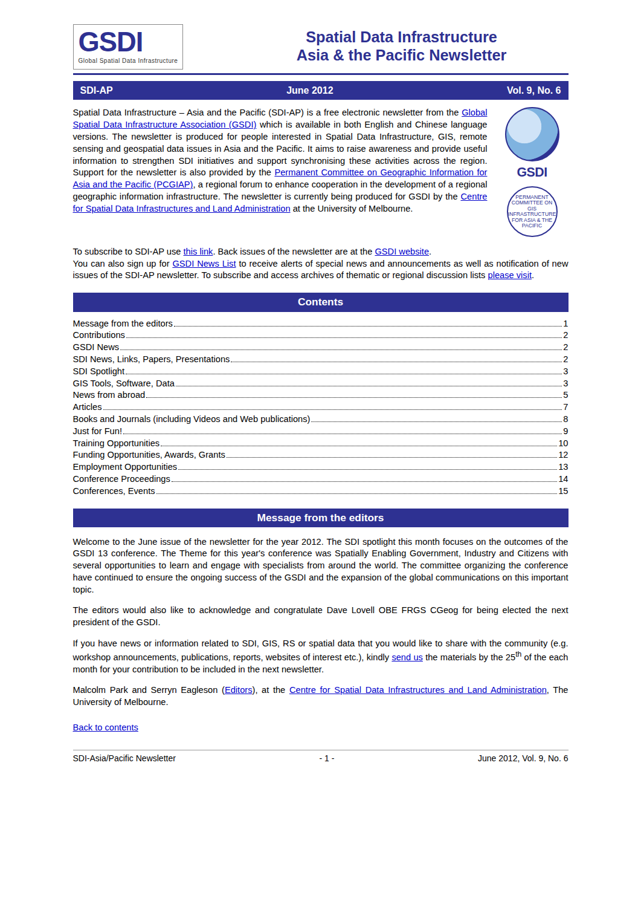GSDI
Global Spatial Data Infrastructure
Spatial Data Infrastructure
Asia & the Pacific Newsletter
SDI-AP June 2012 Vol. 9, No. 6
Spatial Data Infrastructure – Asia and the Pacific (SDI-AP) is a free electronic newsletter from the Global Spatial Data Infrastructure Association (GSDI) which is available in both English and Chinese language versions. The newsletter is produced for people interested in Spatial Data Infrastructure, GIS, remote sensing and geospatial data issues in Asia and the Pacific. It aims to raise awareness and provide useful information to strengthen SDI initiatives and support synchronising these activities across the region. Support for the newsletter is also provided by the Permanent Committee on Geographic Information for Asia and the Pacific (PCGIAP), a regional forum to enhance cooperation in the development of a regional geographic information infrastructure. The newsletter is currently being produced for GSDI by the Centre for Spatial Data Infrastructures and Land Administration at the University of Melbourne.
GSDI
PERMANENT COMMITTEE ON GIS INFRASTRUCTURE FOR ASIA & THE PACIFIC
To subscribe to SDI-AP use this link. Back issues of the newsletter are at the GSDI website.
You can also sign up for GSDI News List to receive alerts of special news and announcements as well as notification of new issues of the SDI-AP newsletter. To subscribe and access archives of thematic or regional discussion lists please visit.
Contents
Message from the editors 1
Contributions 2
GSDI News 2
SDI News, Links, Papers, Presentations 2
SDI Spotlight 3
GIS Tools, Software, Data 3
News from abroad 5
Articles 7
Books and Journals (including Videos and Web publications) 8
Just for Fun! 9
Training Opportunities 10
Funding Opportunities, Awards, Grants 12
Employment Opportunities 13
Conference Proceedings 14
Conferences, Events 15
Message from the editors
Welcome to the June issue of the newsletter for the year 2012. The SDI spotlight this month focuses on the outcomes of the GSDI 13 conference. The Theme for this year's conference was Spatially Enabling Government, Industry and Citizens with several opportunities to learn and engage with specialists from around the world. The committee organizing the conference have continued to ensure the ongoing success of the GSDI and the expansion of the global communications on this important topic.
The editors would also like to acknowledge and congratulate Dave Lovell OBE FRGS CGeog for being elected the next president of the GSDI.
If you have news or information related to SDI, GIS, RS or spatial data that you would like to share with the community (e.g. workshop announcements, publications, reports, websites of interest etc.), kindly send us the materials by the 25th of the each month for your contribution to be included in the next newsletter.
Malcolm Park and Serryn Eagleson (Editors), at the Centre for Spatial Data Infrastructures and Land Administration, The University of Melbourne.
Back to contents
SDI-Asia/Pacific Newsletter - 1 - June 2012, Vol. 9, No. 6